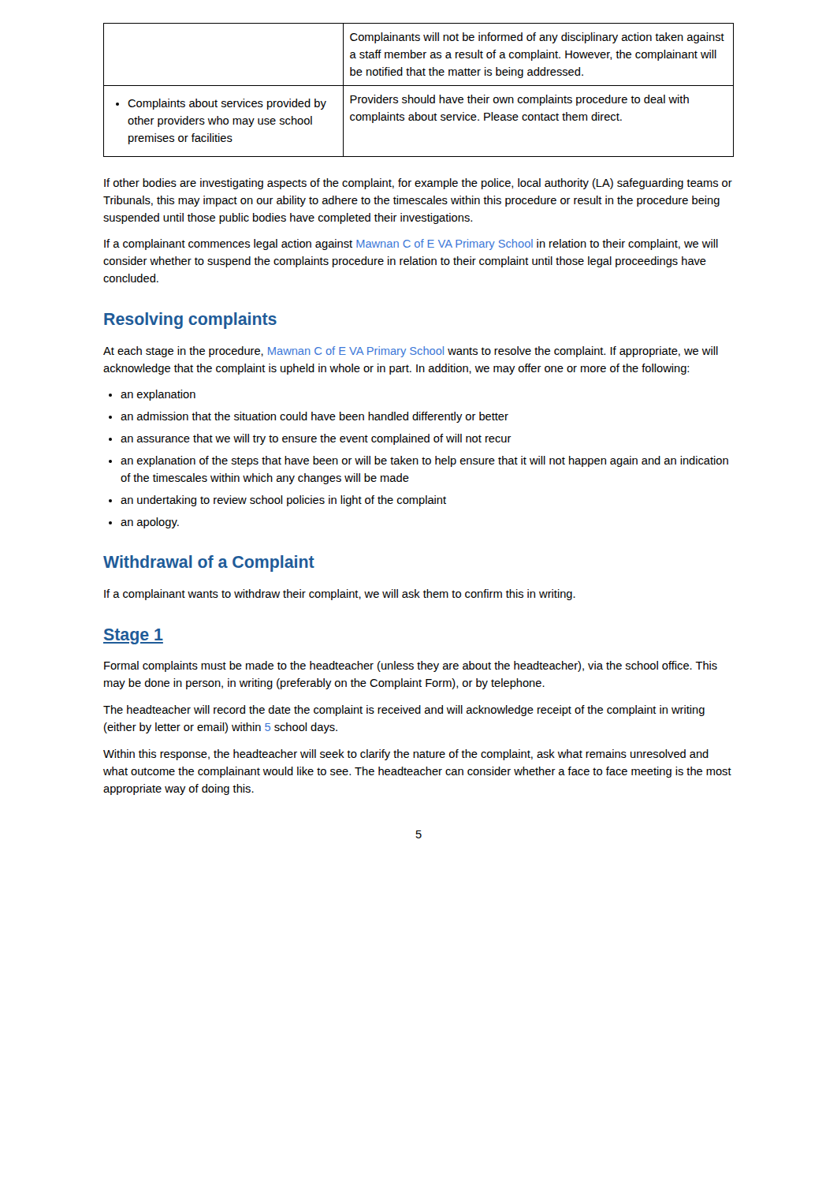| | Complainants will not be informed of any disciplinary action taken against a staff member as a result of a complaint. However, the complainant will be notified that the matter is being addressed. |
| Complaints about services provided by other providers who may use school premises or facilities | Providers should have their own complaints procedure to deal with complaints about service. Please contact them direct. |
If other bodies are investigating aspects of the complaint, for example the police, local authority (LA) safeguarding teams or Tribunals, this may impact on our ability to adhere to the timescales within this procedure or result in the procedure being suspended until those public bodies have completed their investigations.
If a complainant commences legal action against Mawnan C of E VA Primary School in relation to their complaint, we will consider whether to suspend the complaints procedure in relation to their complaint until those legal proceedings have concluded.
Resolving complaints
At each stage in the procedure, Mawnan C of E VA Primary School wants to resolve the complaint. If appropriate, we will acknowledge that the complaint is upheld in whole or in part. In addition, we may offer one or more of the following:
an explanation
an admission that the situation could have been handled differently or better
an assurance that we will try to ensure the event complained of will not recur
an explanation of the steps that have been or will be taken to help ensure that it will not happen again and an indication of the timescales within which any changes will be made
an undertaking to review school policies in light of the complaint
an apology.
Withdrawal of a Complaint
If a complainant wants to withdraw their complaint, we will ask them to confirm this in writing.
Stage 1
Formal complaints must be made to the headteacher (unless they are about the headteacher), via the school office. This may be done in person, in writing (preferably on the Complaint Form), or by telephone.
The headteacher will record the date the complaint is received and will acknowledge receipt of the complaint in writing (either by letter or email) within 5 school days.
Within this response, the headteacher will seek to clarify the nature of the complaint, ask what remains unresolved and what outcome the complainant would like to see. The headteacher can consider whether a face to face meeting is the most appropriate way of doing this.
5